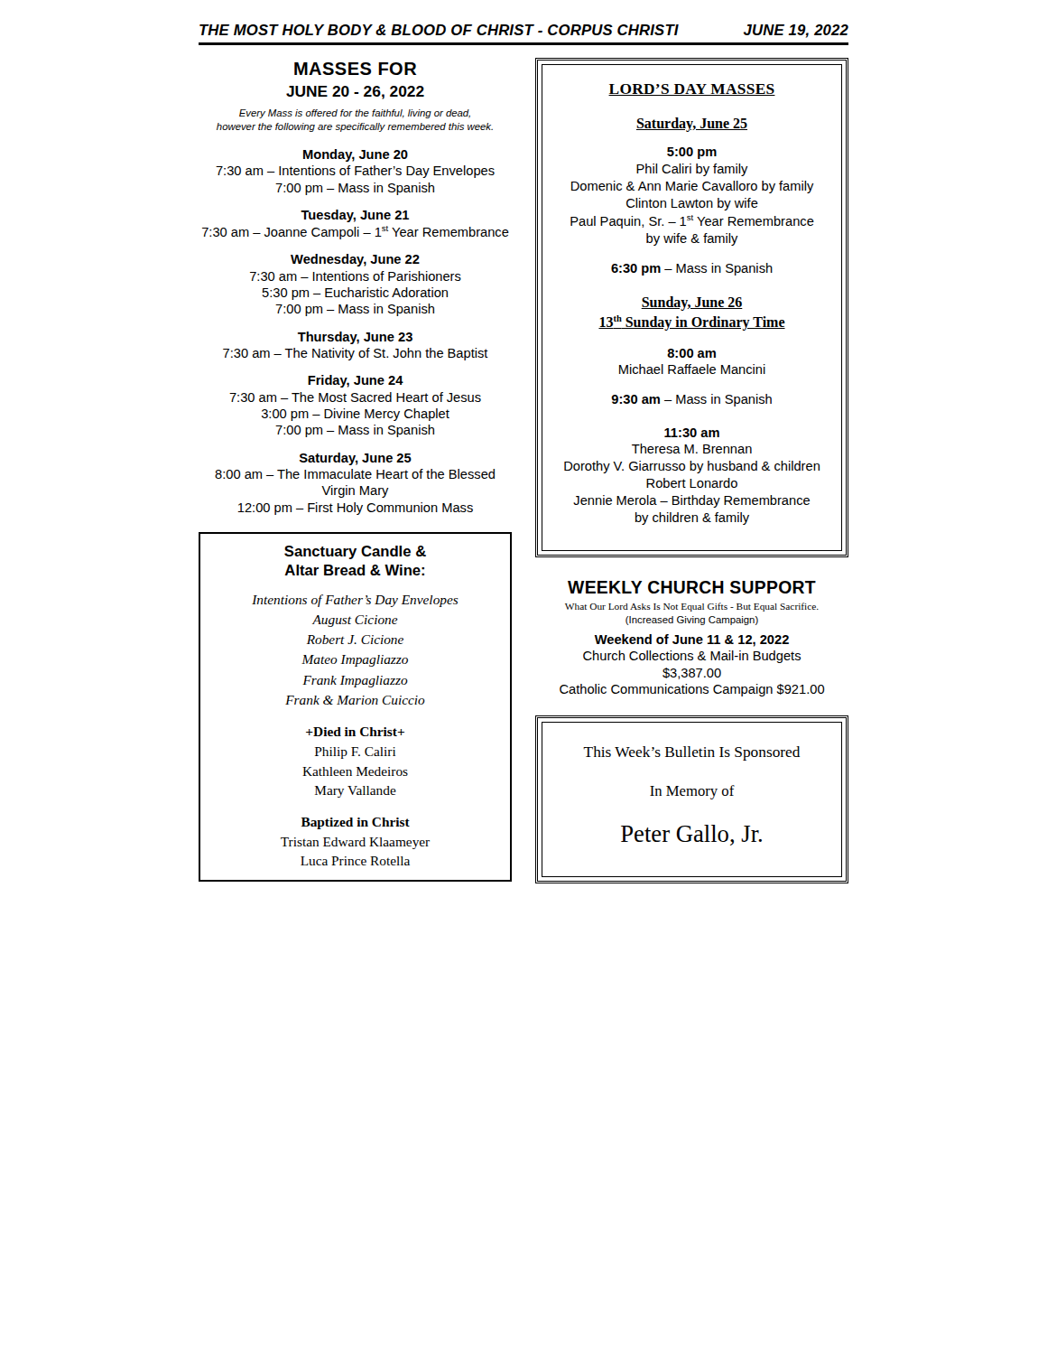The Most Holy Body & Blood of Christ - Corpus Christi
June 19, 2022
MASSES FOR
JUNE 20 - 26, 2022
Every Mass is offered for the faithful, living or dead,
however the following are specifically remembered this week.
Monday, June 20
7:30 am – Intentions of Father’s Day Envelopes 7:00 pm – Mass in Spanish
Tuesday, June 21
7:30 am – Joanne Campoli – 1st Year Remembrance
Wednesday, June 22
7:30 am – Intentions of Parishioners 5:30 pm – Eucharistic Adoration 7:00 pm – Mass in Spanish
Thursday, June 23
7:30 am – The Nativity of St. John the Baptist
Friday, June 24
7:30 am – The Most Sacred Heart of Jesus 3:00 pm – Divine Mercy Chaplet 7:00 pm – Mass in Spanish
Saturday, June 25
8:00 am – The Immaculate Heart of the Blessed Virgin Mary 12:00 pm – First Holy Communion Mass
Sanctuary Candle &
Altar Bread & Wine:
Intentions of Father’s Day Envelopes
August Cicione
Robert J. Cicione
Mateo Impagliazzo
Frank Impagliazzo
Frank & Marion Cuiccio
+Died in Christ+
Philip F. Caliri
Kathleen Medeiros
Mary Vallande
Baptized in Christ
Tristan Edward Klaameyer
Luca Prince Rotella
LORD’S DAY MASSES
Saturday, June 25
5:00 pm
Phil Caliri by family
Domenic & Ann Marie Cavalloro by family
Clinton Lawton by wife
Paul Paquin, Sr. – 1st Year Remembrance
by wife & family
6:30 pm – Mass in Spanish
Sunday, June 26
13th Sunday in Ordinary Time
8:00 am
Michael Raffaele Mancini
9:30 am – Mass in Spanish
11:30 am
Theresa M. Brennan
Dorothy V. Giarrusso by husband & children
Robert Lonardo
Jennie Merola – Birthday Remembrance
by children & family
WEEKLY CHURCH SUPPORT
What Our Lord Asks Is Not Equal Gifts - But Equal Sacrifice.
(Increased Giving Campaign)
Weekend of June 11 & 12, 2022
Church Collections & Mail-in Budgets
$3,387.00
Catholic Communications Campaign $921.00
This Week’s Bulletin Is Sponsored
In Memory of
Peter Gallo, Jr.